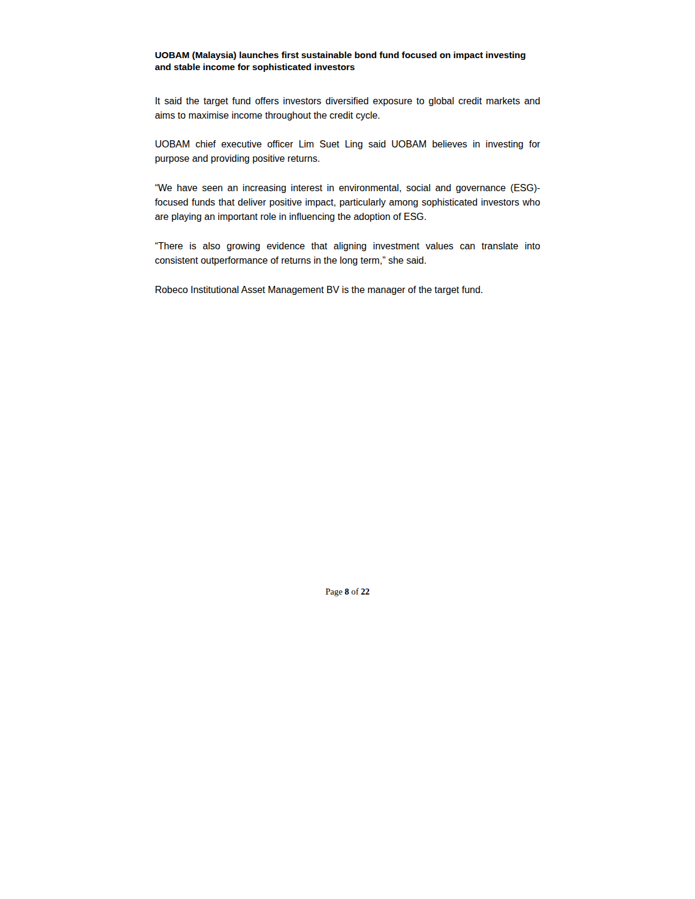UOBAM (Malaysia) launches first sustainable bond fund focused on impact investing and stable income for sophisticated investors
It said the target fund offers investors diversified exposure to global credit markets and aims to maximise income throughout the credit cycle.
UOBAM chief executive officer Lim Suet Ling said UOBAM believes in investing for purpose and providing positive returns.
“We have seen an increasing interest in environmental, social and governance (ESG)-focused funds that deliver positive impact, particularly among sophisticated investors who are playing an important role in influencing the adoption of ESG.
“There is also growing evidence that aligning investment values can translate into consistent outperformance of returns in the long term,” she said.
Robeco Institutional Asset Management BV is the manager of the target fund.
Page 8 of 22